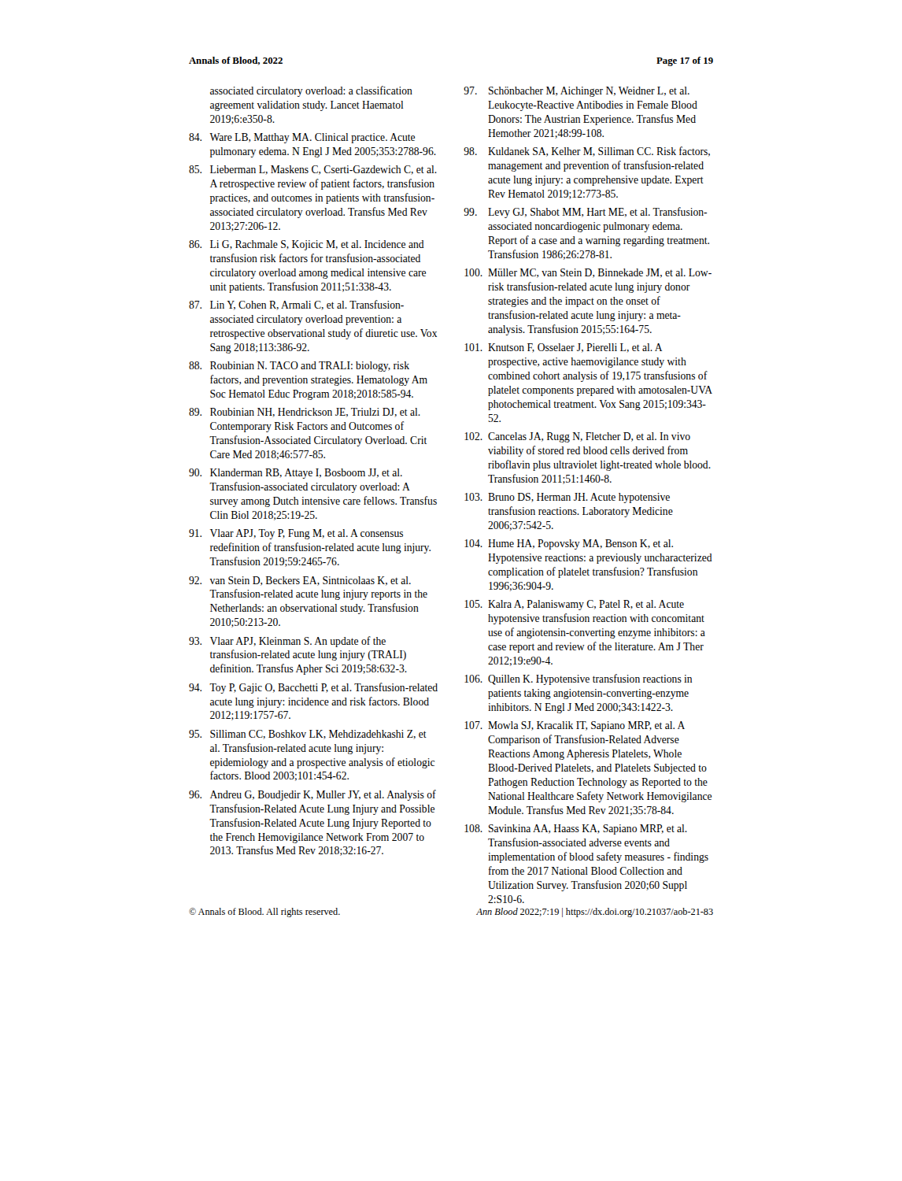Annals of Blood, 2022
Page 17 of 19
associated circulatory overload: a classification agreement validation study. Lancet Haematol 2019;6:e350-8.
84. Ware LB, Matthay MA. Clinical practice. Acute pulmonary edema. N Engl J Med 2005;353:2788-96.
85. Lieberman L, Maskens C, Cserti-Gazdewich C, et al. A retrospective review of patient factors, transfusion practices, and outcomes in patients with transfusion-associated circulatory overload. Transfus Med Rev 2013;27:206-12.
86. Li G, Rachmale S, Kojicic M, et al. Incidence and transfusion risk factors for transfusion-associated circulatory overload among medical intensive care unit patients. Transfusion 2011;51:338-43.
87. Lin Y, Cohen R, Armali C, et al. Transfusion-associated circulatory overload prevention: a retrospective observational study of diuretic use. Vox Sang 2018;113:386-92.
88. Roubinian N. TACO and TRALI: biology, risk factors, and prevention strategies. Hematology Am Soc Hematol Educ Program 2018;2018:585-94.
89. Roubinian NH, Hendrickson JE, Triulzi DJ, et al. Contemporary Risk Factors and Outcomes of Transfusion-Associated Circulatory Overload. Crit Care Med 2018;46:577-85.
90. Klanderman RB, Attaye I, Bosboom JJ, et al. Transfusion-associated circulatory overload: A survey among Dutch intensive care fellows. Transfus Clin Biol 2018;25:19-25.
91. Vlaar APJ, Toy P, Fung M, et al. A consensus redefinition of transfusion-related acute lung injury. Transfusion 2019;59:2465-76.
92. van Stein D, Beckers EA, Sintnicolaas K, et al. Transfusion-related acute lung injury reports in the Netherlands: an observational study. Transfusion 2010;50:213-20.
93. Vlaar APJ, Kleinman S. An update of the transfusion-related acute lung injury (TRALI) definition. Transfus Apher Sci 2019;58:632-3.
94. Toy P, Gajic O, Bacchetti P, et al. Transfusion-related acute lung injury: incidence and risk factors. Blood 2012;119:1757-67.
95. Silliman CC, Boshkov LK, Mehdizadehkashi Z, et al. Transfusion-related acute lung injury: epidemiology and a prospective analysis of etiologic factors. Blood 2003;101:454-62.
96. Andreu G, Boudjedir K, Muller JY, et al. Analysis of Transfusion-Related Acute Lung Injury and Possible Transfusion-Related Acute Lung Injury Reported to the French Hemovigilance Network From 2007 to 2013. Transfus Med Rev 2018;32:16-27.
97. Schönbacher M, Aichinger N, Weidner L, et al. Leukocyte-Reactive Antibodies in Female Blood Donors: The Austrian Experience. Transfus Med Hemother 2021;48:99-108.
98. Kuldanek SA, Kelher M, Silliman CC. Risk factors, management and prevention of transfusion-related acute lung injury: a comprehensive update. Expert Rev Hematol 2019;12:773-85.
99. Levy GJ, Shabot MM, Hart ME, et al. Transfusion-associated noncardiogenic pulmonary edema. Report of a case and a warning regarding treatment. Transfusion 1986;26:278-81.
100. Müller MC, van Stein D, Binnekade JM, et al. Low-risk transfusion-related acute lung injury donor strategies and the impact on the onset of transfusion-related acute lung injury: a meta-analysis. Transfusion 2015;55:164-75.
101. Knutson F, Osselaer J, Pierelli L, et al. A prospective, active haemovigilance study with combined cohort analysis of 19,175 transfusions of platelet components prepared with amotosalen-UVA photochemical treatment. Vox Sang 2015;109:343-52.
102. Cancelas JA, Rugg N, Fletcher D, et al. In vivo viability of stored red blood cells derived from riboflavin plus ultraviolet light-treated whole blood. Transfusion 2011;51:1460-8.
103. Bruno DS, Herman JH. Acute hypotensive transfusion reactions. Laboratory Medicine 2006;37:542-5.
104. Hume HA, Popovsky MA, Benson K, et al. Hypotensive reactions: a previously uncharacterized complication of platelet transfusion? Transfusion 1996;36:904-9.
105. Kalra A, Palaniswamy C, Patel R, et al. Acute hypotensive transfusion reaction with concomitant use of angiotensin-converting enzyme inhibitors: a case report and review of the literature. Am J Ther 2012;19:e90-4.
106. Quillen K. Hypotensive transfusion reactions in patients taking angiotensin-converting-enzyme inhibitors. N Engl J Med 2000;343:1422-3.
107. Mowla SJ, Kracalik IT, Sapiano MRP, et al. A Comparison of Transfusion-Related Adverse Reactions Among Apheresis Platelets, Whole Blood-Derived Platelets, and Platelets Subjected to Pathogen Reduction Technology as Reported to the National Healthcare Safety Network Hemovigilance Module. Transfus Med Rev 2021;35:78-84.
108. Savinkina AA, Haass KA, Sapiano MRP, et al. Transfusion-associated adverse events and implementation of blood safety measures - findings from the 2017 National Blood Collection and Utilization Survey. Transfusion 2020;60 Suppl 2:S10-6.
© Annals of Blood. All rights reserved.
Ann Blood 2022;7:19 | https://dx.doi.org/10.21037/aob-21-83